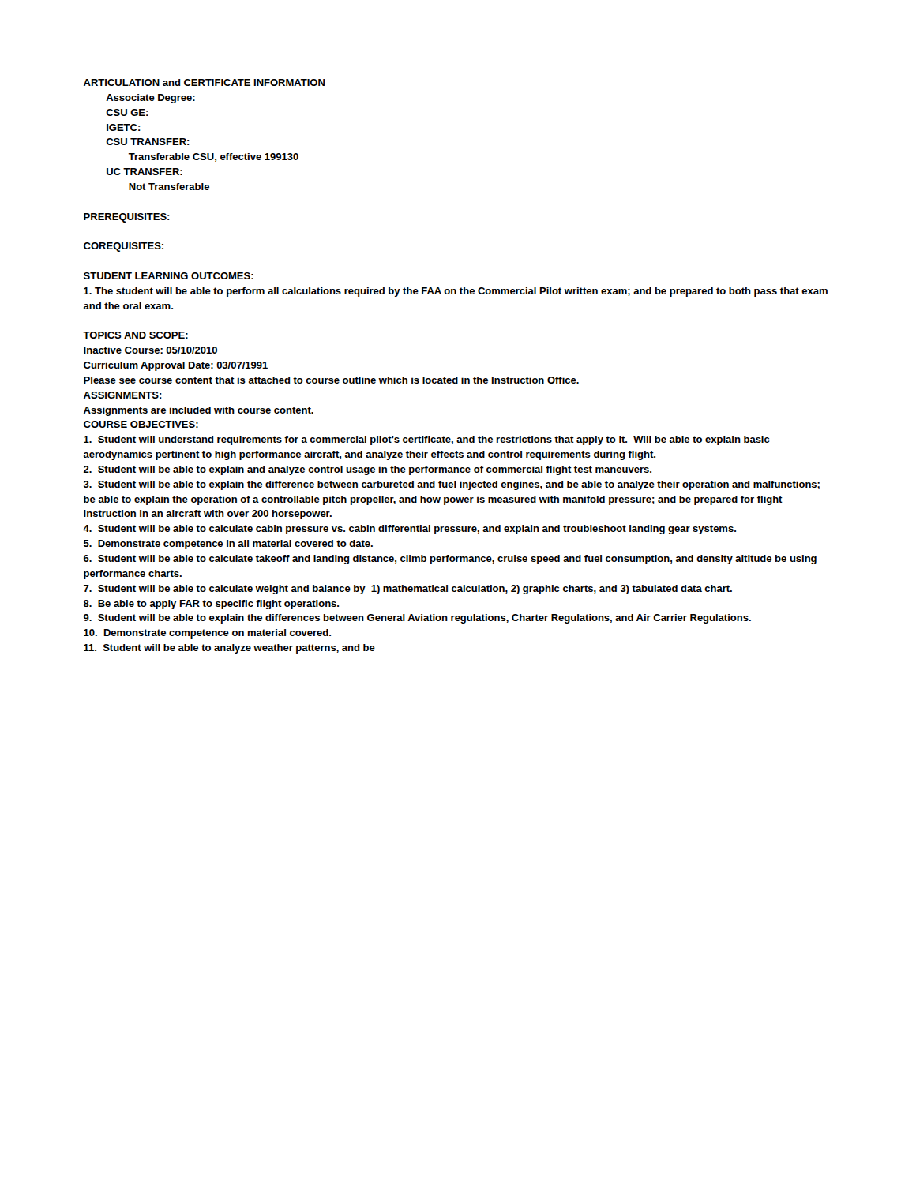ARTICULATION and CERTIFICATE INFORMATION
Associate Degree:
CSU GE:
IGETC:
CSU TRANSFER:
Transferable CSU, effective 199130
UC TRANSFER:
Not Transferable
PREREQUISITES:
COREQUISITES:
STUDENT LEARNING OUTCOMES:
1. The student will be able to perform all calculations required by the FAA on the Commercial Pilot written exam; and be prepared to both pass that exam and the oral exam.
TOPICS AND SCOPE:
Inactive Course: 05/10/2010
Curriculum Approval Date: 03/07/1991
Please see course content that is attached to course outline which is located in the Instruction Office.
ASSIGNMENTS:
Assignments are included with course content.
COURSE OBJECTIVES:
1. Student will understand requirements for a commercial pilot's certificate, and the restrictions that apply to it. Will be able to explain basic aerodynamics pertinent to high performance aircraft, and analyze their effects and control requirements during flight.
2. Student will be able to explain and analyze control usage in the performance of commercial flight test maneuvers.
3. Student will be able to explain the difference between carbureted and fuel injected engines, and be able to analyze their operation and malfunctions; be able to explain the operation of a controllable pitch propeller, and how power is measured with manifold pressure; and be prepared for flight instruction in an aircraft with over 200 horsepower.
4. Student will be able to calculate cabin pressure vs. cabin differential pressure, and explain and troubleshoot landing gear systems.
5. Demonstrate competence in all material covered to date.
6. Student will be able to calculate takeoff and landing distance, climb performance, cruise speed and fuel consumption, and density altitude be using performance charts.
7. Student will be able to calculate weight and balance by 1) mathematical calculation, 2) graphic charts, and 3) tabulated data chart.
8. Be able to apply FAR to specific flight operations.
9. Student will be able to explain the differences between General Aviation regulations, Charter Regulations, and Air Carrier Regulations.
10. Demonstrate competence on material covered.
11. Student will be able to analyze weather patterns, and be